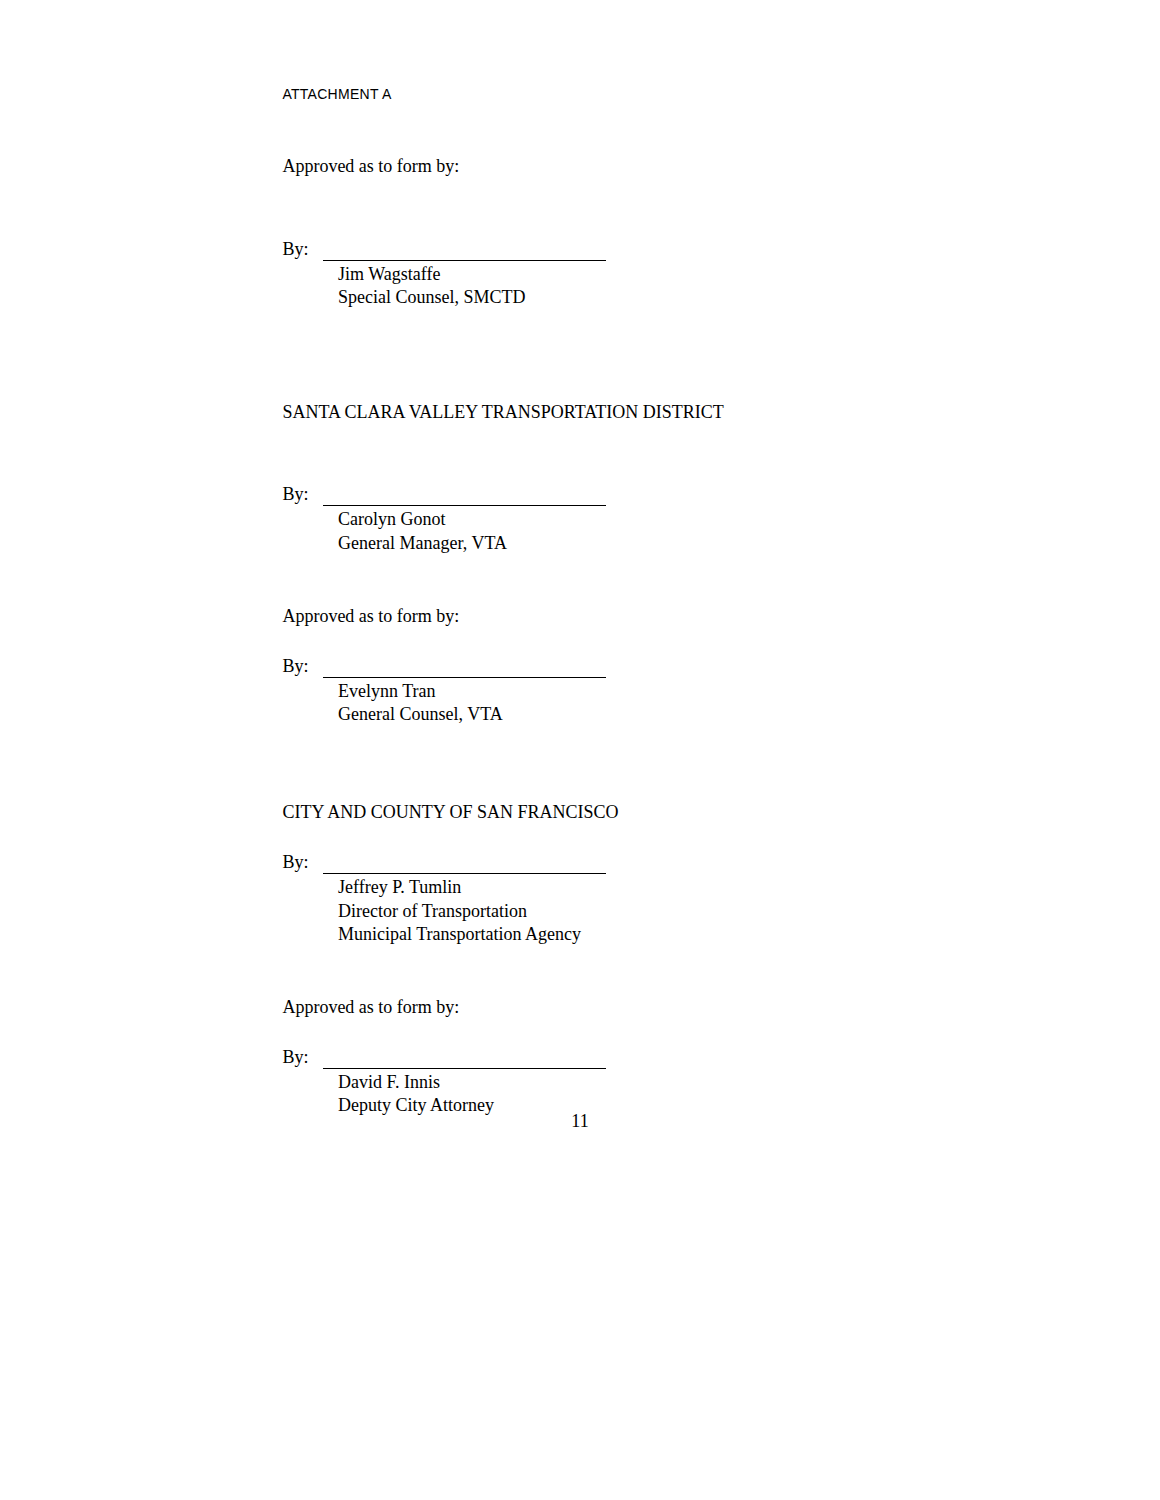ATTACHMENT A
Approved as to form by:
By:
Jim Wagstaffe
Special Counsel, SMCTD
SANTA CLARA VALLEY TRANSPORTATION DISTRICT
By:
Carolyn Gonot
General Manager, VTA
Approved as to form by:
By:
Evelynn Tran
General Counsel, VTA
CITY AND COUNTY OF SAN FRANCISCO
By:
Jeffrey P. Tumlin
Director of Transportation
Municipal Transportation Agency
Approved as to form by:
By:
David F. Innis
Deputy City Attorney
11